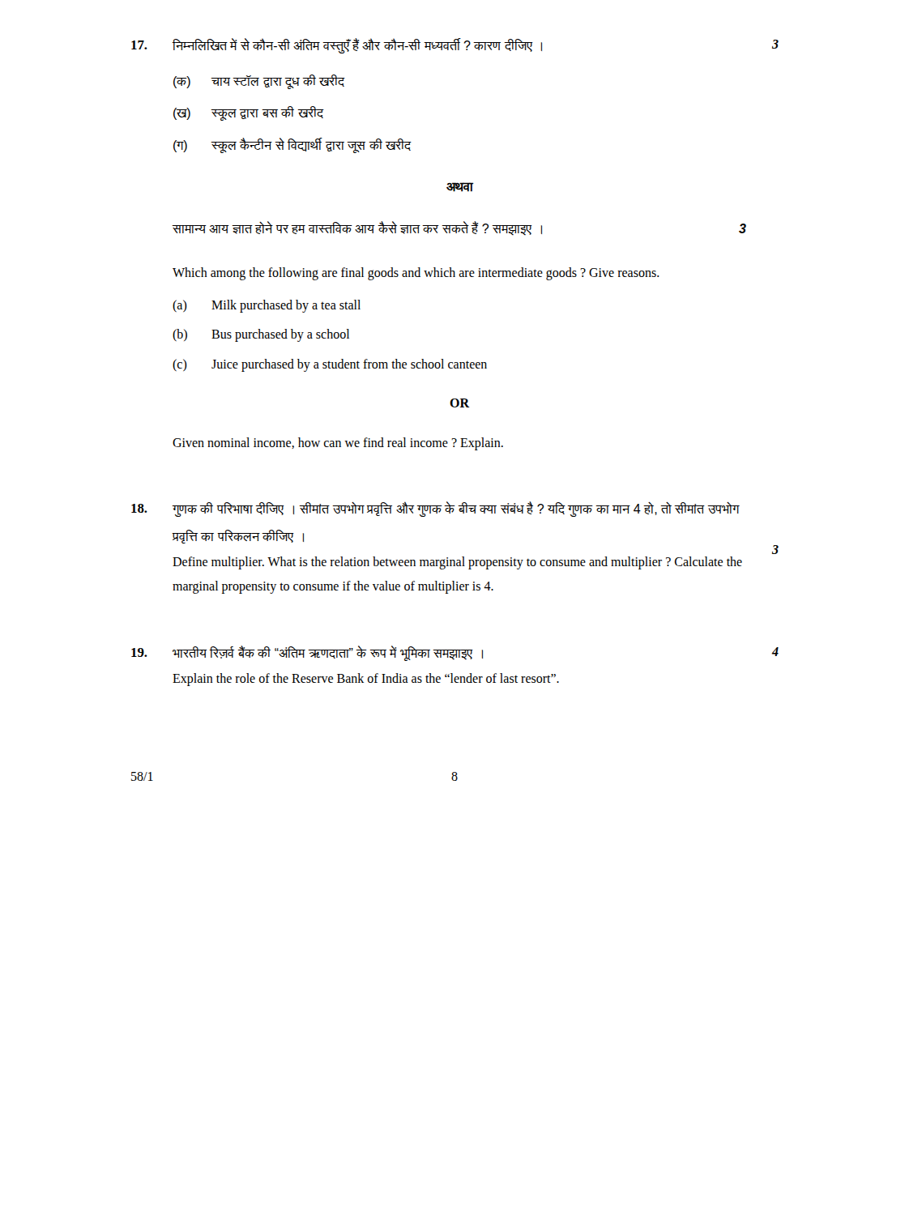17.
3
निम्नलिखित में से कौन-सी अंतिम वस्तुएँ हैं और कौन-सी मध्यवर्ती ? कारण दीजिए ।
(क) चाय स्टॉल द्वारा दूध की खरीद
(ख) स्कूल द्वारा बस की खरीद
(ग) स्कूल कैन्टीन से विद्यार्थी द्वारा जूस की खरीद
अथवा
3 सामान्य आय ज्ञात होने पर हम वास्तविक आय कैसे ज्ञात कर सकते हैं ? समझाइए ।
Which among the following are final goods and which are intermediate goods ? Give reasons.
(a) Milk purchased by a tea stall
(b) Bus purchased by a school
(c) Juice purchased by a student from the school canteen
OR
Given nominal income, how can we find real income ? Explain.
18.
3
गुणक की परिभाषा दीजिए । सीमांत उपभोग प्रवृत्ति और गुणक के बीच क्या संबंध है ? यदि गुणक का मान 4 हो, तो सीमांत उपभोग प्रवृत्ति का परिकलन कीजिए ।
Define multiplier. What is the relation between marginal propensity to consume and multiplier ? Calculate the marginal propensity to consume if the value of multiplier is 4.
19.
4
भारतीय रिज़र्व बैंक की “अंतिम ऋणदाता” के रूप में भूमिका समझाइए ।
Explain the role of the Reserve Bank of India as the “lender of last resort”.
58/1
8